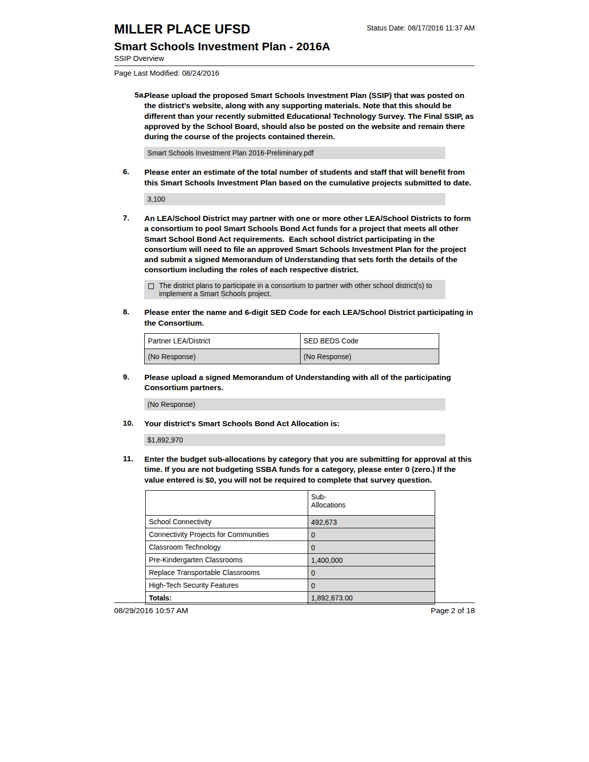MILLER PLACE UFSD
Status Date: 08/17/2016 11:37 AM
Smart Schools Investment Plan - 2016A
SSIP Overview
Page Last Modified: 08/24/2016
5a.
Please upload the proposed Smart Schools Investment Plan (SSIP) that was posted on the district's website, along with any supporting materials. Note that this should be different than your recently submitted Educational Technology Survey. The Final SSIP, as approved by the School Board, should also be posted on the website and remain there during the course of the projects contained therein.
Smart Schools Investment Plan 2016-Preliminary.pdf
6.
Please enter an estimate of the total number of students and staff that will benefit from this Smart Schools Investment Plan based on the cumulative projects submitted to date.
3,100
7.
An LEA/School District may partner with one or more other LEA/School Districts to form a consortium to pool Smart Schools Bond Act funds for a project that meets all other Smart School Bond Act requirements. Each school district participating in the consortium will need to file an approved Smart Schools Investment Plan for the project and submit a signed Memorandum of Understanding that sets forth the details of the consortium including the roles of each respective district.
The district plans to participate in a consortium to partner with other school district(s) to implement a Smart Schools project.
8.
Please enter the name and 6-digit SED Code for each LEA/School District participating in the Consortium.
| Partner LEA/District | SED BEDS Code |
| (No Response) | (No Response) |
9.
Please upload a signed Memorandum of Understanding with all of the participating Consortium partners.
(No Response)
10.
Your district's Smart Schools Bond Act Allocation is:
$1,892,970
11.
Enter the budget sub-allocations by category that you are submitting for approval at this time. If you are not budgeting SSBA funds for a category, please enter 0 (zero.) If the value entered is $0, you will not be required to complete that survey question.
| | Sub- Allocations |
| School Connectivity | 492,673 |
| Connectivity Projects for Communities | 0 |
| Classroom Technology | 0 |
| Pre-Kindergarten Classrooms | 1,400,000 |
| Replace Transportable Classrooms | 0 |
| High-Tech Security Features | 0 |
| Totals: | 1,892,673.00 |
08/29/2016 10:57 AM
Page 2 of 18